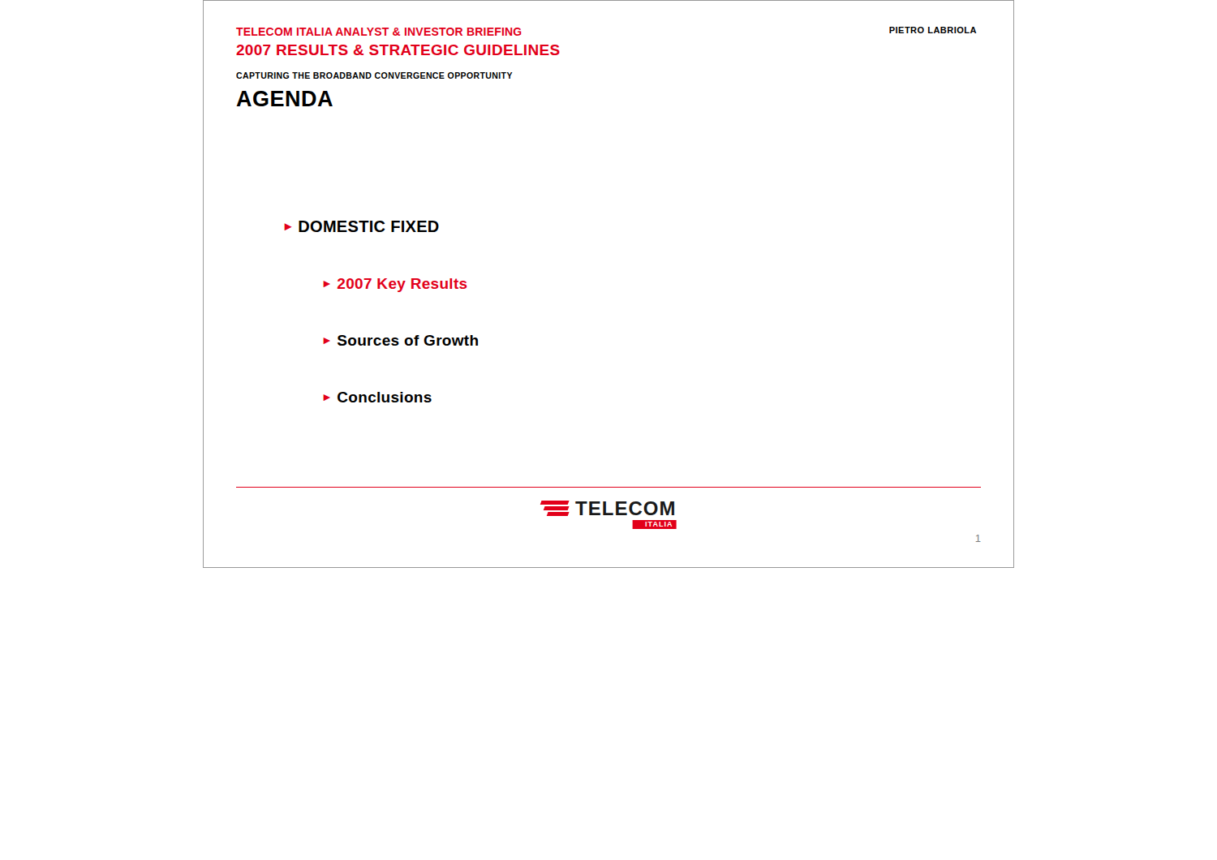PIETRO LABRIOLA
Telecom Italia Analyst & Investor Briefing 2007 Results & Strategic Guidelines
Capturing the broadband convergence opportunity
AGENDA
▸DOMESTIC FIXED
▸2007 Key Results
▸Sources of Growth
▸Conclusions
TELECOM ITALIA
1